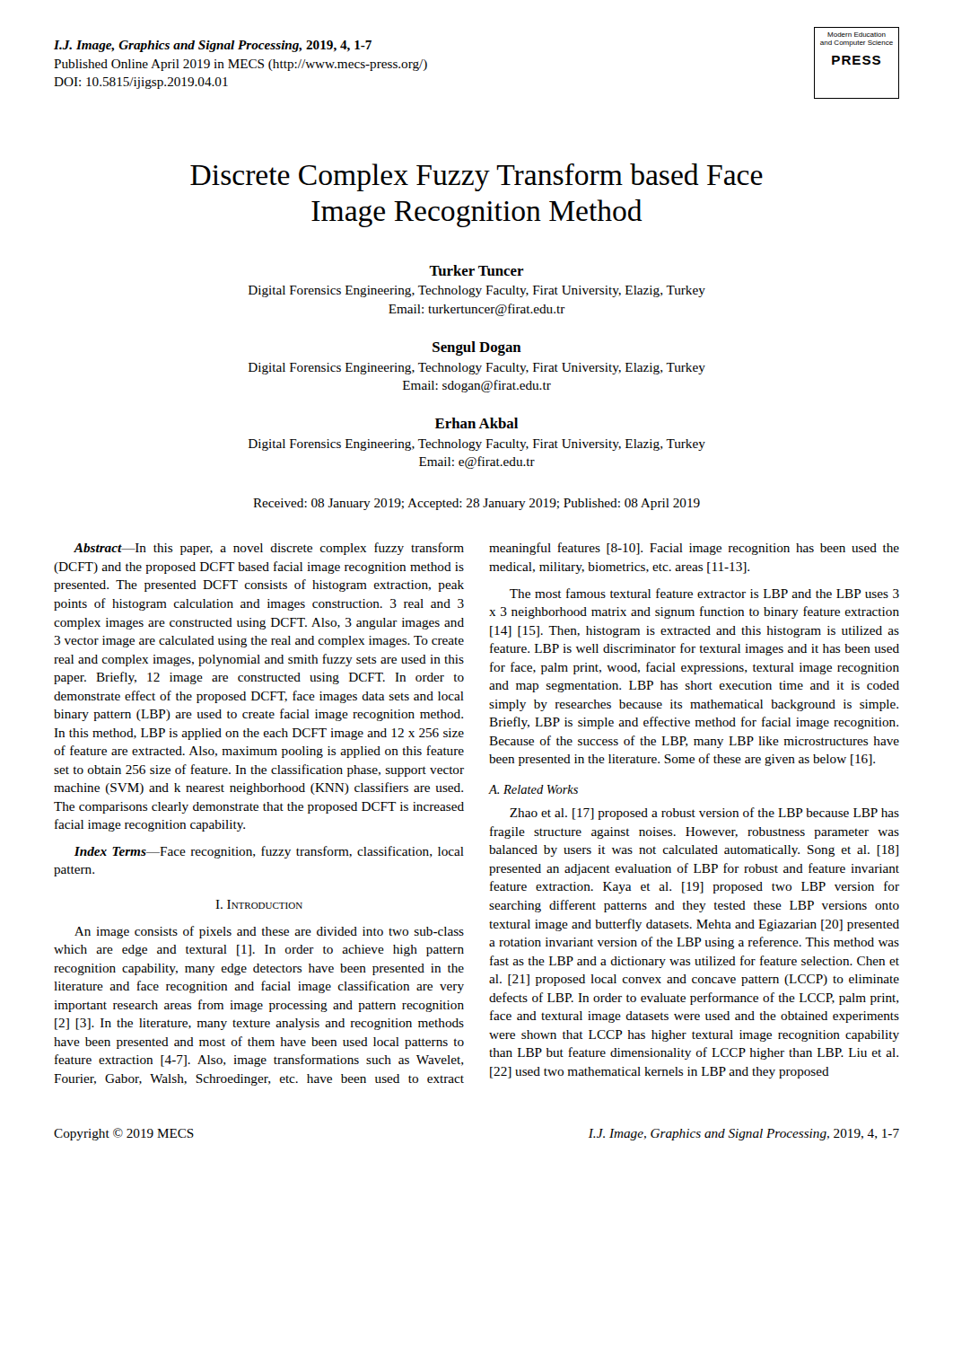I.J. Image, Graphics and Signal Processing, 2019, 4, 1-7
Published Online April 2019 in MECS (http://www.mecs-press.org/)
DOI: 10.5815/ijigsp.2019.04.01
Modern Education
and Computer Science PRESS
Discrete Complex Fuzzy Transform based Face
Image Recognition Method
Turker Tuncer
Digital Forensics Engineering, Technology Faculty, Firat University, Elazig, Turkey
Email: turkertuncer@firat.edu.tr
Sengul Dogan
Digital Forensics Engineering, Technology Faculty, Firat University, Elazig, Turkey
Email: sdogan@firat.edu.tr
Erhan Akbal
Digital Forensics Engineering, Technology Faculty, Firat University, Elazig, Turkey
Email: e@firat.edu.tr
Received: 08 January 2019; Accepted: 28 January 2019; Published: 08 April 2019
Abstract—In this paper, a novel discrete complex fuzzy transform (DCFT) and the proposed DCFT based facial image recognition method is presented. The presented DCFT consists of histogram extraction, peak points of histogram calculation and images construction. 3 real and 3 complex images are constructed using DCFT. Also, 3 angular images and 3 vector image are calculated using the real and complex images. To create real and complex images, polynomial and smith fuzzy sets are used in this paper. Briefly, 12 image are constructed using DCFT. In order to demonstrate effect of the proposed DCFT, face images data sets and local binary pattern (LBP) are used to create facial image recognition method. In this method, LBP is applied on the each DCFT image and 12 x 256 size of feature are extracted. Also, maximum pooling is applied on this feature set to obtain 256 size of feature. In the classification phase, support vector machine (SVM) and k nearest neighborhood (KNN) classifiers are used. The comparisons clearly demonstrate that the proposed DCFT is increased facial image recognition capability.
Index Terms—Face recognition, fuzzy transform, classification, local pattern.
I. Introduction
An image consists of pixels and these are divided into two sub-class which are edge and textural [1]. In order to achieve high pattern recognition capability, many edge detectors have been presented in the literature and face recognition and facial image classification are very important research areas from image processing and pattern recognition [2] [3]. In the literature, many texture analysis and recognition methods have been presented and most of them have been used local patterns to feature extraction [4-7]. Also, image transformations such as Wavelet, Fourier, Gabor, Walsh, Schroedinger, etc. have been used to extract meaningful features [8-10]. Facial image recognition has been used the medical, military, biometrics, etc. areas [11-13].
The most famous textural feature extractor is LBP and the LBP uses 3 x 3 neighborhood matrix and signum function to binary feature extraction [14] [15]. Then, histogram is extracted and this histogram is utilized as feature. LBP is well discriminator for textural images and it has been used for face, palm print, wood, facial expressions, textural image recognition and map segmentation. LBP has short execution time and it is coded simply by researches because its mathematical background is simple. Briefly, LBP is simple and effective method for facial image recognition. Because of the success of the LBP, many LBP like microstructures have been presented in the literature. Some of these are given as below [16].
A. Related Works
Zhao et al. [17] proposed a robust version of the LBP because LBP has fragile structure against noises. However, robustness parameter was balanced by users it was not calculated automatically. Song et al. [18] presented an adjacent evaluation of LBP for robust and feature invariant feature extraction. Kaya et al. [19] proposed two LBP version for searching different patterns and they tested these LBP versions onto textural image and butterfly datasets. Mehta and Egiazarian [20] presented a rotation invariant version of the LBP using a reference. This method was fast as the LBP and a dictionary was utilized for feature selection. Chen et al. [21] proposed local convex and concave pattern (LCCP) to eliminate defects of LBP. In order to evaluate performance of the LCCP, palm print, face and textural image datasets were used and the obtained experiments were shown that LCCP has higher textural image recognition capability than LBP but feature dimensionality of LCCP higher than LBP. Liu et al. [22] used two mathematical kernels in LBP and they proposed
Copyright © 2019 MECS
I.J. Image, Graphics and Signal Processing, 2019, 4, 1-7